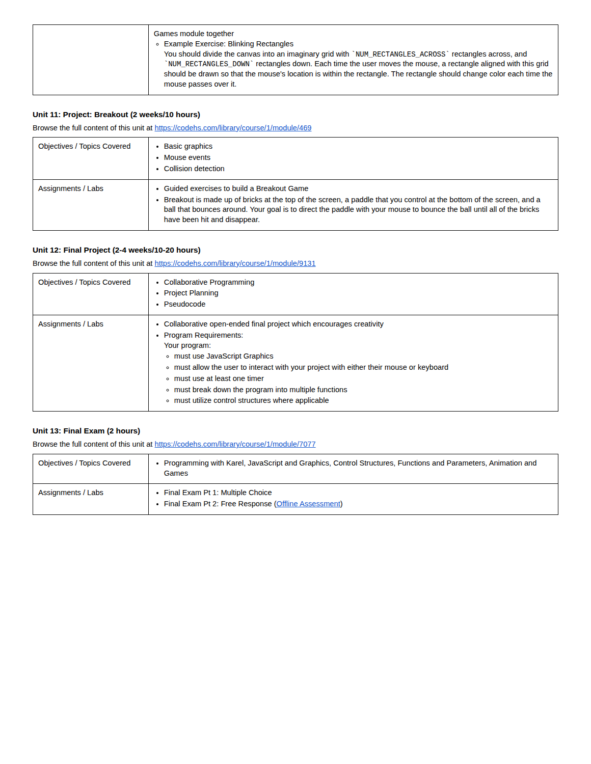| | Games module together Example Exercise: Blinking Rectangles You should divide the canvas into an imaginary grid with `NUM_RECTANGLES_ACROSS` rectangles across, and `NUM_RECTANGLES_DOWN` rectangles down. Each time the user moves the mouse, a rectangle aligned with this grid should be drawn so that the mouse's location is within the rectangle. The rectangle should change color each time the mouse passes over it. |
Unit 11: Project: Breakout (2 weeks/10 hours)
Browse the full content of this unit at https://codehs.com/library/course/1/module/469
| Objectives / Topics Covered | Basic graphics Mouse events Collision detection |
| Assignments / Labs | Guided exercises to build a Breakout Game Breakout is made up of bricks at the top of the screen, a paddle that you control at the bottom of the screen, and a ball that bounces around. Your goal is to direct the paddle with your mouse to bounce the ball until all of the bricks have been hit and disappear. |
Unit 12: Final Project (2-4 weeks/10-20 hours)
Browse the full content of this unit at https://codehs.com/library/course/1/module/9131
| Objectives / Topics Covered | Collaborative Programming Project Planning Pseudocode |
| Assignments / Labs | Collaborative open-ended final project which encourages creativity Program Requirements: Your program: must use JavaScript Graphics must allow the user to interact with your project with either their mouse or keyboard must use at least one timer must break down the program into multiple functions must utilize control structures where applicable |
Unit 13: Final Exam (2 hours)
Browse the full content of this unit at https://codehs.com/library/course/1/module/7077
| Objectives / Topics Covered | Programming with Karel, JavaScript and Graphics, Control Structures, Functions and Parameters, Animation and Games |
| Assignments / Labs | Final Exam Pt 1: Multiple Choice Final Exam Pt 2: Free Response ( Offline Assessment ) |